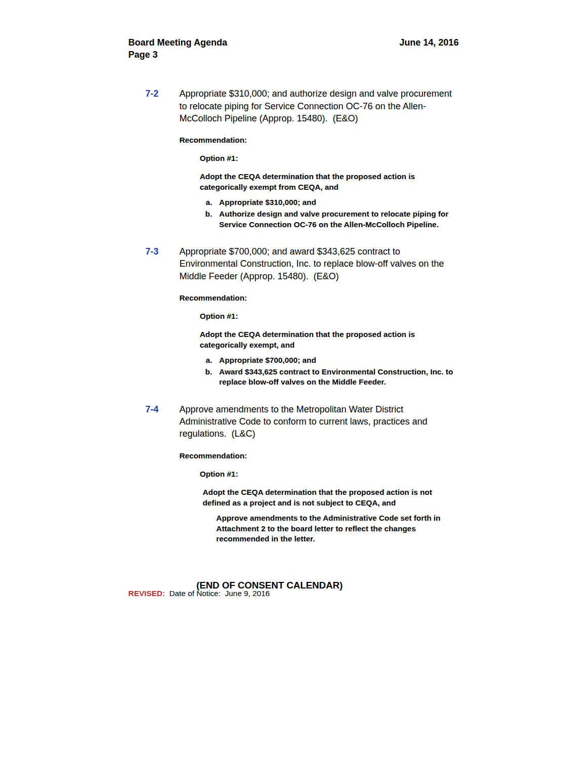Board Meeting Agenda
Page 3
June 14, 2016
7-2
Appropriate $310,000; and authorize design and valve procurement to relocate piping for Service Connection OC-76 on the Allen-McColloch Pipeline (Approp. 15480). (E&O)
Recommendation:
Option #1:
Adopt the CEQA determination that the proposed action is categorically exempt from CEQA, and
Appropriate $310,000; and
Authorize design and valve procurement to relocate piping for Service Connection OC-76 on the Allen-McColloch Pipeline.
7-3
Appropriate $700,000; and award $343,625 contract to Environmental Construction, Inc. to replace blow-off valves on the Middle Feeder (Approp. 15480). (E&O)
Recommendation:
Option #1:
Adopt the CEQA determination that the proposed action is categorically exempt, and
Appropriate $700,000; and
Award $343,625 contract to Environmental Construction, Inc. to replace blow-off valves on the Middle Feeder.
7-4
Approve amendments to the Metropolitan Water District Administrative Code to conform to current laws, practices and regulations. (L&C)
Recommendation:
Option #1:
Adopt the CEQA determination that the proposed action is not defined as a project and is not subject to CEQA, and
Approve amendments to the Administrative Code set forth in Attachment 2 to the board letter to reflect the changes recommended in the letter.
(END OF CONSENT CALENDAR)
REVISED: Date of Notice: June 9, 2016